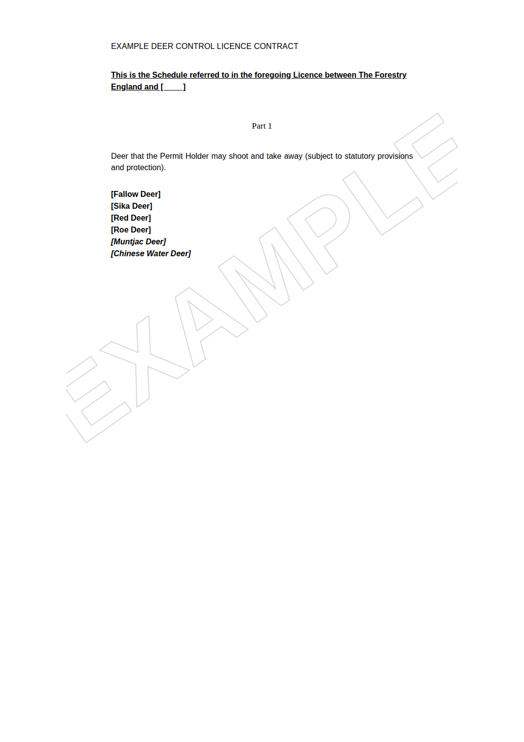EXAMPLE
EXAMPLE DEER CONTROL LICENCE CONTRACT
This is the Schedule referred to in the foregoing Licence between The Forestry England and [ ]
Part 1
Deer that the Permit Holder may shoot and take away (subject to statutory provisions and protection).
[Fallow Deer]
[Sika Deer]
[Red Deer]
[Roe Deer]
[Muntjac Deer]
[Chinese Water Deer]